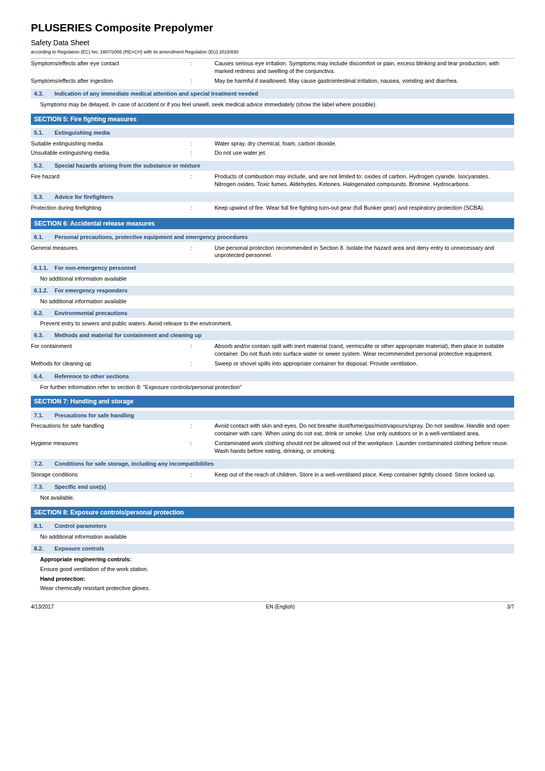PLUSERIES Composite Prepolymer
Safety Data Sheet
according to Regulation (EC) No. 1907/2006 (REACH) with its amendment Regulation (EU) 2015/830
| Symptoms/effects after eye contact | : | Causes serious eye irritation. Symptoms may include discomfort or pain, excess blinking and tear production, with marked redness and swelling of the conjunctiva. |
| Symptoms/effects after ingestion | : | May be harmful if swallowed. May cause gastrointestinal irritation, nausea, vomiting and diarrhea. |
4.3. Indication of any immediate medical attention and special treatment needed
Symptoms may be delayed. In case of accident or if you feel unwell, seek medical advice immediately (show the label where possible).
SECTION 5: Fire fighting measures
5.1. Extinguishing media
| Suitable extinguishing media | : | Water spray, dry chemical, foam, carbon dioxide. |
| Unsuitable extinguishing media | : | Do not use water jet. |
5.2. Special hazards arising from the substance or mixture
| Fire hazard | : | Products of combustion may include, and are not limited to: oxides of carbon. Hydrogen cyanide. Isocyanates. Nitrogen oxides. Toxic fumes. Aldehydes. Ketones. Halogenated compounds. Bromine. Hydrocarbons. |
5.3. Advice for firefighters
| Protection during firefighting | : | Keep upwind of fire. Wear full fire fighting turn-out gear (full Bunker gear) and respiratory protection (SCBA). |
SECTION 6: Accidental release measures
6.1. Personal precautions, protective equipment and emergency procedures
| General measures | : | Use personal protection recommended in Section 8. Isolate the hazard area and deny entry to unnecessary and unprotected personnel. |
6.1.1. For non-emergency personnel
No additional information available
6.1.2. For emergency responders
No additional information available
6.2. Environmental precautions
Prevent entry to sewers and public waters. Avoid release to the environment.
6.3. Methods and material for containment and cleaning up
| For containment | : | Absorb and/or contain spill with inert material (sand, vermiculite or other appropriate material), then place in suitable container. Do not flush into surface water or sewer system. Wear recommended personal protective equipment. |
| Methods for cleaning up | : | Sweep or shovel spills into appropriate container for disposal. Provide ventilation. |
6.4. Reference to other sections
For further information refer to section 8: "Exposure controls/personal protection"
SECTION 7: Handling and storage
7.1. Precautions for safe handling
| Precautions for safe handling | : | Avoid contact with skin and eyes. Do not breathe dust/fume/gas/mist/vapours/spray. Do not swallow. Handle and open container with care. When using do not eat, drink or smoke. Use only outdoors or in a well-ventilated area. |
| Hygiene measures | : | Contaminated work clothing should not be allowed out of the workplace. Launder contaminated clothing before reuse. Wash hands before eating, drinking, or smoking. |
7.2. Conditions for safe storage, including any incompatibilities
| Storage conditions | : | Keep out of the reach of children. Store in a well-ventilated place. Keep container tightly closed. Store locked up. |
7.3. Specific end use(s)
Not available.
SECTION 8: Exposure controls/personal protection
8.1. Control parameters
No additional information available
8.2. Exposure controls
Appropriate engineering controls:
Ensure good ventilation of the work station.
Hand protection:
Wear chemically resistant protective gloves.
4/13/2017
EN (English)
3/7